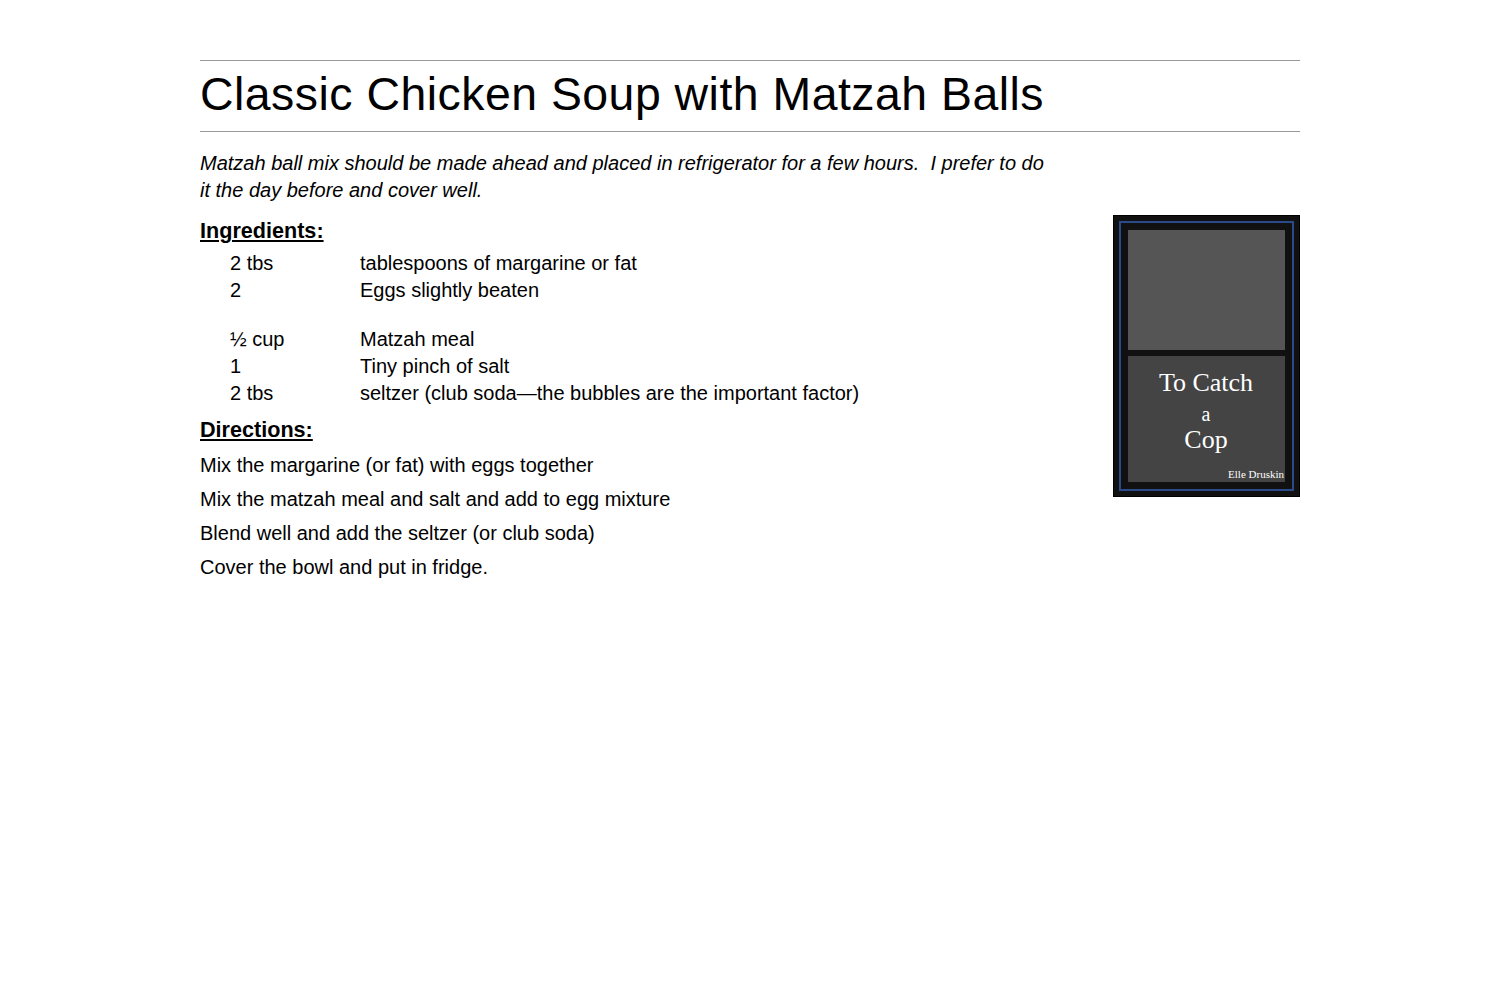Classic Chicken Soup with Matzah Balls
Matzah ball mix should be made ahead and placed in refrigerator for a few hours. I prefer to do it the day before and cover well.
Ingredients:
| 2 tbs | tablespoons of margarine or fat |
| 2 | Eggs slightly beaten |
| ½ cup | Matzah meal |
| 1 | Tiny pinch of salt |
| 2 tbs | seltzer (club soda—the bubbles are the important factor) |
Directions:
Mix the margarine (or fat) with eggs together
Mix the matzah meal and salt and add to egg mixture
Blend well and add the seltzer (or club soda)
Cover the bowl and put in fridge.